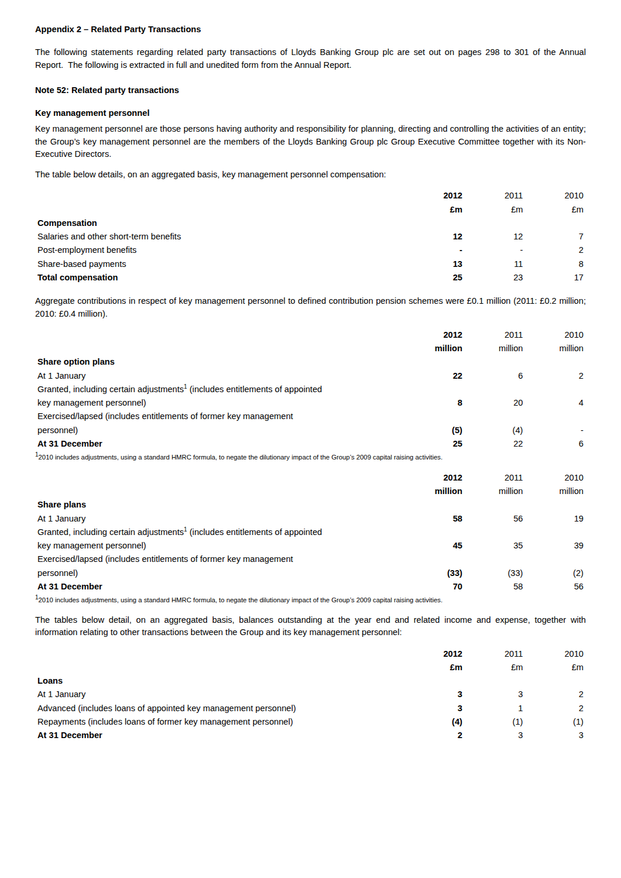Appendix 2 – Related Party Transactions
The following statements regarding related party transactions of Lloyds Banking Group plc are set out on pages 298 to 301 of the Annual Report. The following is extracted in full and unedited form from the Annual Report.
Note 52: Related party transactions
Key management personnel
Key management personnel are those persons having authority and responsibility for planning, directing and controlling the activities of an entity; the Group’s key management personnel are the members of the Lloyds Banking Group plc Group Executive Committee together with its Non-Executive Directors.
The table below details, on an aggregated basis, key management personnel compensation:
| | 2012 | 2011 | 2010 |
| --- | --- | --- | --- |
| | £m | £m | £m |
| Compensation | | | |
| Salaries and other short-term benefits | 12 | 12 | 7 |
| Post-employment benefits | - | - | 2 |
| Share-based payments | 13 | 11 | 8 |
| Total compensation | 25 | 23 | 17 |
Aggregate contributions in respect of key management personnel to defined contribution pension schemes were £0.1 million (2011: £0.2 million; 2010: £0.4 million).
| | 2012 | 2011 | 2010 |
| --- | --- | --- | --- |
| | million | million | million |
| Share option plans | | | |
| At 1 January | 22 | 6 | 2 |
| Granted, including certain adjustments 1 (includes entitlements of appointed | | | |
| key management personnel) | 8 | 20 | 4 |
| Exercised/lapsed (includes entitlements of former key management | | | |
| personnel) | (5) | (4) | - |
| At 31 December | 25 | 22 | 6 |
12010 includes adjustments, using a standard HMRC formula, to negate the dilutionary impact of the Group’s 2009 capital raising activities.
| | 2012 | 2011 | 2010 |
| --- | --- | --- | --- |
| | million | million | million |
| Share plans | | | |
| At 1 January | 58 | 56 | 19 |
| Granted, including certain adjustments 1 (includes entitlements of appointed | | | |
| key management personnel) | 45 | 35 | 39 |
| Exercised/lapsed (includes entitlements of former key management | | | |
| personnel) | (33) | (33) | (2) |
| At 31 December | 70 | 58 | 56 |
12010 includes adjustments, using a standard HMRC formula, to negate the dilutionary impact of the Group’s 2009 capital raising activities.
The tables below detail, on an aggregated basis, balances outstanding at the year end and related income and expense, together with information relating to other transactions between the Group and its key management personnel:
| | 2012 | 2011 | 2010 |
| --- | --- | --- | --- |
| | £m | £m | £m |
| Loans | | | |
| At 1 January | 3 | 3 | 2 |
| Advanced (includes loans of appointed key management personnel) | 3 | 1 | 2 |
| Repayments (includes loans of former key management personnel) | (4) | (1) | (1) |
| At 31 December | 2 | 3 | 3 |